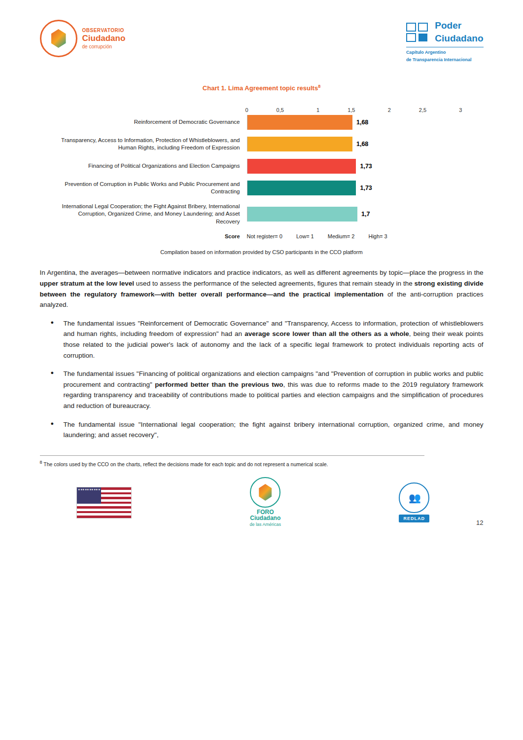OBSERVATORIO Ciudadano de corrupción
Poder
Ciudadano
Capítulo Argentino
de Transparencia Internacional
Chart 1. Lima Agreement topic results8
0 0,5 1 1,5 2 2,5 3
Reinforcement of Democratic Governance
1,68
Transparency, Access to Information, Protection of Whistleblowers, and Human Rights, including Freedom of Expression
1,68
Financing of Political Organizations and Election Campaigns
1,73
Prevention of Corruption in Public Works and Public Procurement and Contracting
1,73
International Legal Cooperation; the Fight Against Bribery, International Corruption, Organized Crime, and Money Laundering; and Asset Recovery
1,7
Score
Not register= 0 Low= 1 Medium= 2 High= 3
Compilation based on information provided by CSO participants in the CCO platform
In Argentina, the averages—between normative indicators and practice indicators, as well as different agreements by topic—place the progress in the upper stratum at the low level used to assess the performance of the selected agreements, figures that remain steady in the strong existing divide between the regulatory framework—with better overall performance—and the practical implementation of the anti-corruption practices analyzed.
The fundamental issues "Reinforcement of Democratic Governance" and "Transparency, Access to information, protection of whistleblowers and human rights, including freedom of expression" had an average score lower than all the others as a whole, being their weak points those related to the judicial power's lack of autonomy and the lack of a specific legal framework to protect individuals reporting acts of corruption.
The fundamental issues "Financing of political organizations and election campaigns "and "Prevention of corruption in public works and public procurement and contracting" performed better than the previous two, this was due to reforms made to the 2019 regulatory framework regarding transparency and traceability of contributions made to political parties and election campaigns and the simplification of procedures and reduction of bureaucracy.
The fundamental issue "International legal cooperation; the fight against bribery international corruption, organized crime, and money laundering; and asset recovery",
8 The colors used by the CCO on the charts, reflect the decisions made for each topic and do not represent a numerical scale.
FORO
Ciudadano
de las Américas
👥
REDLAD
12